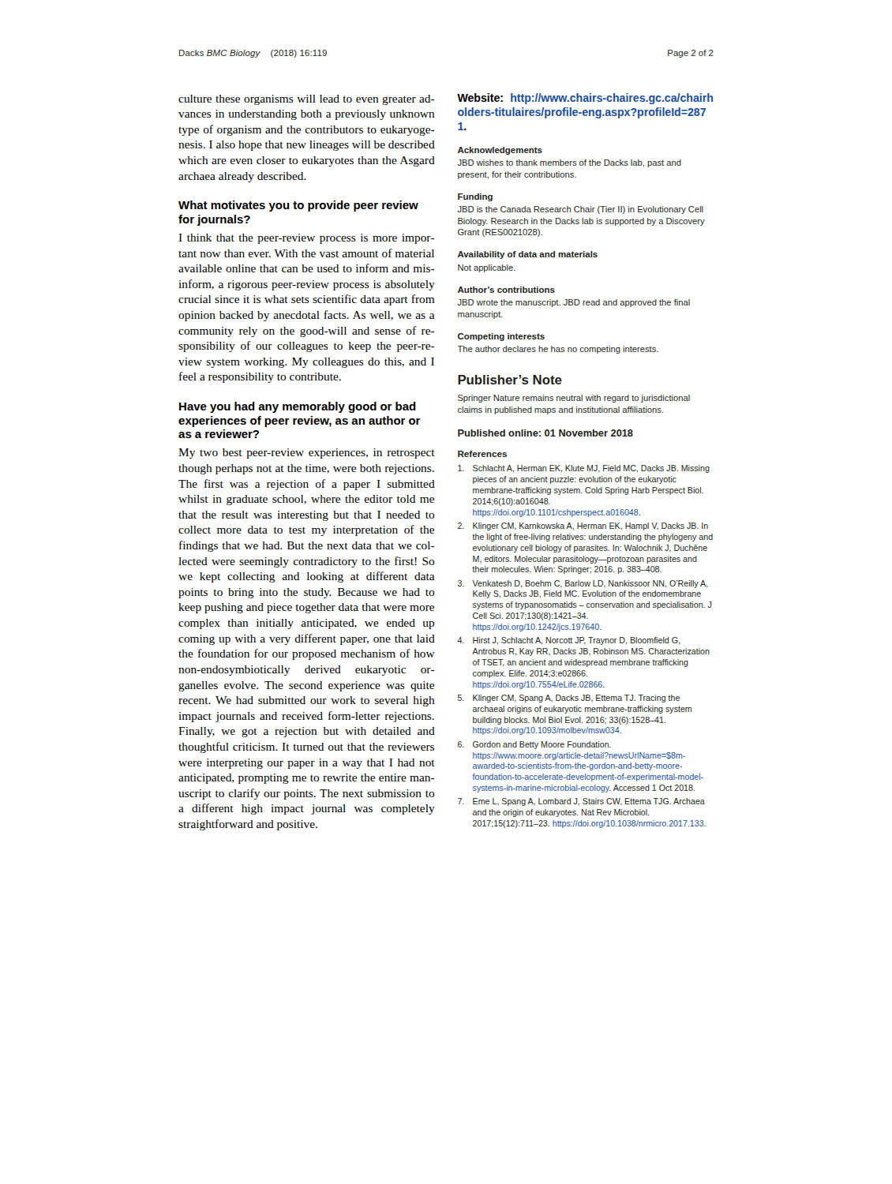Dacks BMC Biology (2018) 16:119
Page 2 of 2
culture these organisms will lead to even greater advances in understanding both a previously unknown type of organism and the contributors to eukaryogenesis. I also hope that new lineages will be described which are even closer to eukaryotes than the Asgard archaea already described.
What motivates you to provide peer review for journals?
I think that the peer-review process is more important now than ever. With the vast amount of material available online that can be used to inform and mis-inform, a rigorous peer-review process is absolutely crucial since it is what sets scientific data apart from opinion backed by anecdotal facts. As well, we as a community rely on the good-will and sense of responsibility of our colleagues to keep the peer-review system working. My colleagues do this, and I feel a responsibility to contribute.
Have you had any memorably good or bad experiences of peer review, as an author or as a reviewer?
My two best peer-review experiences, in retrospect though perhaps not at the time, were both rejections. The first was a rejection of a paper I submitted whilst in graduate school, where the editor told me that the result was interesting but that I needed to collect more data to test my interpretation of the findings that we had. But the next data that we collected were seemingly contradictory to the first! So we kept collecting and looking at different data points to bring into the study. Because we had to keep pushing and piece together data that were more complex than initially anticipated, we ended up coming up with a very different paper, one that laid the foundation for our proposed mechanism of how non-endosymbiotically derived eukaryotic organelles evolve. The second experience was quite recent. We had submitted our work to several high impact journals and received form-letter rejections. Finally, we got a rejection but with detailed and thoughtful criticism. It turned out that the reviewers were interpreting our paper in a way that I had not anticipated, prompting me to rewrite the entire manuscript to clarify our points. The next submission to a different high impact journal was completely straightforward and positive.
Website: http://www.chairs-chaires.gc.ca/chairholders-titulaires/profile-eng.aspx?profileId=2871.
Acknowledgements
JBD wishes to thank members of the Dacks lab, past and present, for their contributions.
Funding
JBD is the Canada Research Chair (Tier II) in Evolutionary Cell Biology. Research in the Dacks lab is supported by a Discovery Grant (RES0021028).
Availability of data and materials
Not applicable.
Author’s contributions
JBD wrote the manuscript. JBD read and approved the final manuscript.
Competing interests
The author declares he has no competing interests.
Publisher’s Note
Springer Nature remains neutral with regard to jurisdictional claims in published maps and institutional affiliations.
Published online: 01 November 2018
References
1. Schlacht A, Herman EK, Klute MJ, Field MC, Dacks JB. Missing pieces of an ancient puzzle: evolution of the eukaryotic membrane-trafficking system. Cold Spring Harb Perspect Biol. 2014;6(10):a016048. https://doi.org/10.1101/cshperspect.a016048.
2. Klinger CM, Karnkowska A, Herman EK, Hampl V, Dacks JB. In the light of free-living relatives: understanding the phylogeny and evolutionary cell biology of parasites. In: Walochnik J, Duchêne M, editors. Molecular parasitology—protozoan parasites and their molecules. Wien: Springer; 2016. p. 383–408.
3. Venkatesh D, Boehm C, Barlow LD, Nankissoor NN, O’Reilly A, Kelly S, Dacks JB, Field MC. Evolution of the endomembrane systems of trypanosomatids – conservation and specialisation. J Cell Sci. 2017;130(8):1421–34. https://doi.org/10.1242/jcs.197640.
4. Hirst J, Schlacht A, Norcott JP, Traynor D, Bloomfield G, Antrobus R, Kay RR, Dacks JB, Robinson MS. Characterization of TSET, an ancient and widespread membrane trafficking complex. Elife. 2014;3:e02866. https://doi.org/10.7554/eLife.02866.
5. Klinger CM, Spang A, Dacks JB, Ettema TJ. Tracing the archaeal origins of eukaryotic membrane-trafficking system building blocks. Mol Biol Evol. 2016; 33(6):1528–41. https://doi.org/10.1093/molbev/msw034.
6. Gordon and Betty Moore Foundation. https://www.moore.org/article-detail?newsUrlName=$8m-awarded-to-scientists-from-the-gordon-and-betty-moore-foundation-to-accelerate-development-of-experimental-model-systems-in-marine-microbial-ecology. Accessed 1 Oct 2018.
7. Eme L, Spang A, Lombard J, Stairs CW, Ettema TJG. Archaea and the origin of eukaryotes. Nat Rev Microbiol. 2017;15(12):711–23. https://doi.org/10.1038/nrmicro.2017.133.